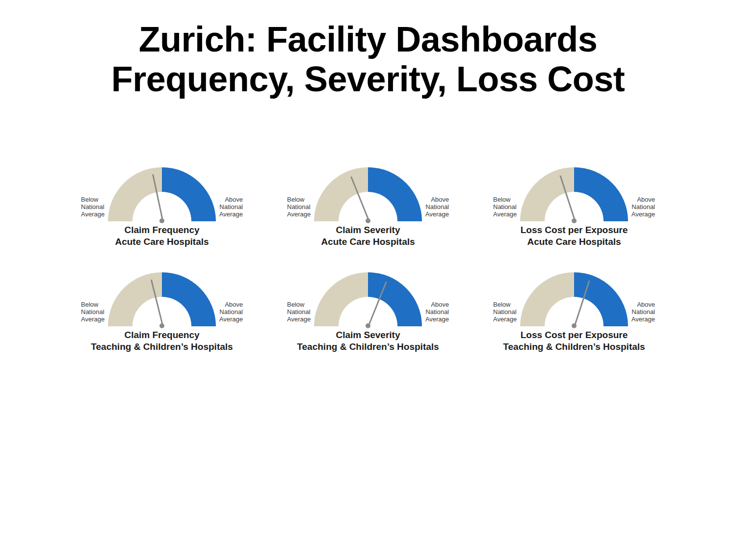Zurich: Facility Dashboards
Frequency, Severity, Loss Cost
| Below National Average Above National Average Claim Frequency Acute Care Hospitals | Below National Average Above National Average Claim Severity Acute Care Hospitals | Below National Average Above National Average Loss Cost per Exposure Acute Care Hospitals |
| Below National Average Above National Average Claim Frequency Teaching & Children’s Hospitals | Below National Average Above National Average Claim Severity Teaching & Children’s Hospitals | Below National Average Above National Average Loss Cost per Exposure Teaching & Children’s Hospitals |